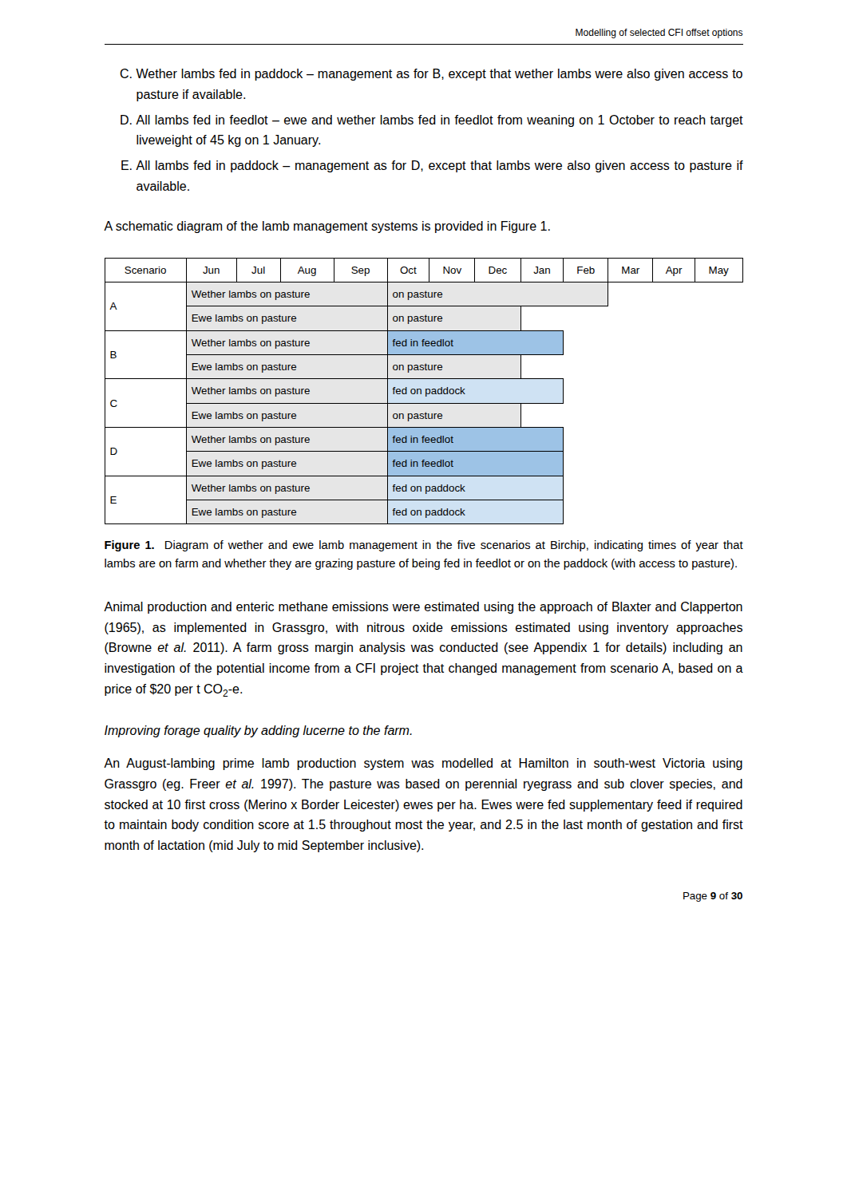Modelling of selected CFI offset options
Wether lambs fed in paddock – management as for B, except that wether lambs were also given access to pasture if available.
All lambs fed in feedlot – ewe and wether lambs fed in feedlot from weaning on 1 October to reach target liveweight of 45 kg on 1 January.
All lambs fed in paddock – management as for D, except that lambs were also given access to pasture if available.
A schematic diagram of the lamb management systems is provided in Figure 1.
| Scenario | Jun | Jul | Aug | Sep | Oct | Nov | Dec | Jan | Feb | Mar | Apr | May |
| --- | --- | --- | --- | --- | --- | --- | --- | --- | --- | --- | --- | --- |
| A | Wether lambs on pasture | on pasture | | | |
| Ewe lambs on pasture | on pasture | | | | | |
| B | Wether lambs on pasture | fed in feedlot | | | | |
| Ewe lambs on pasture | on pasture | | | | | |
| C | Wether lambs on pasture | fed on paddock | | | | |
| Ewe lambs on pasture | on pasture | | | | | |
| D | Wether lambs on pasture | fed in feedlot | | | | |
| Ewe lambs on pasture | fed in feedlot | | | | |
| E | Wether lambs on pasture | fed on paddock | | | | |
| Ewe lambs on pasture | fed on paddock | | | | |
Figure 1. Diagram of wether and ewe lamb management in the five scenarios at Birchip, indicating times of year that lambs are on farm and whether they are grazing pasture of being fed in feedlot or on the paddock (with access to pasture).
Animal production and enteric methane emissions were estimated using the approach of Blaxter and Clapperton (1965), as implemented in Grassgro, with nitrous oxide emissions estimated using inventory approaches (Browne et al. 2011). A farm gross margin analysis was conducted (see Appendix 1 for details) including an investigation of the potential income from a CFI project that changed management from scenario A, based on a price of $20 per t CO2-e.
Improving forage quality by adding lucerne to the farm.
An August-lambing prime lamb production system was modelled at Hamilton in south-west Victoria using Grassgro (eg. Freer et al. 1997). The pasture was based on perennial ryegrass and sub clover species, and stocked at 10 first cross (Merino x Border Leicester) ewes per ha. Ewes were fed supplementary feed if required to maintain body condition score at 1.5 throughout most the year, and 2.5 in the last month of gestation and first month of lactation (mid July to mid September inclusive).
Page 9 of 30